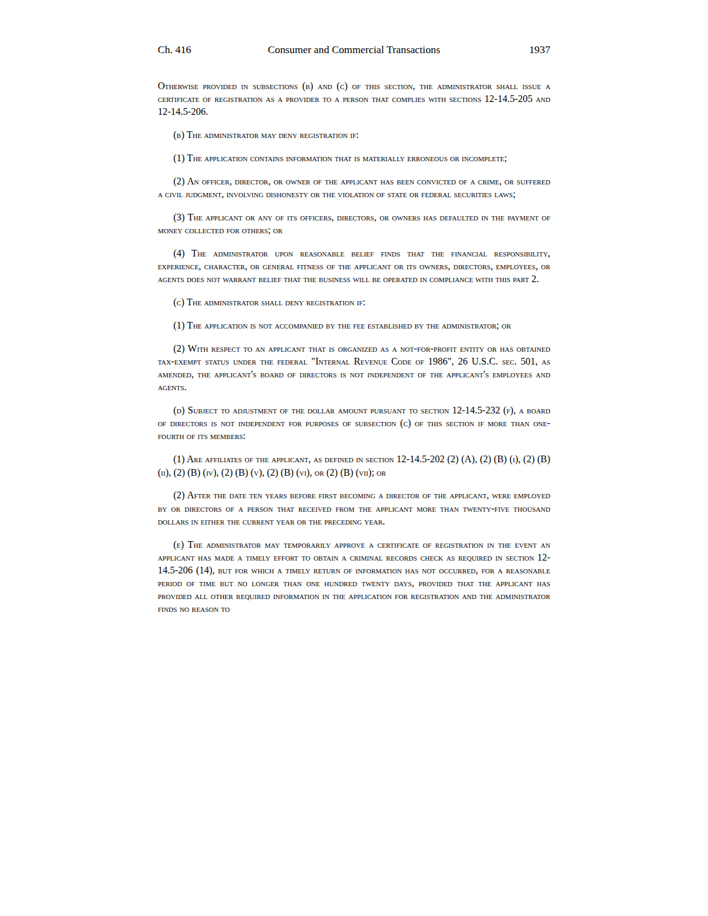Ch. 416
Consumer and Commercial Transactions
1937
Otherwise provided in subsections (b) and (c) of this section, the administrator shall issue a certificate of registration as a provider to a person that complies with sections 12-14.5-205 and 12-14.5-206.
(b) The administrator may deny registration if:
(1) The application contains information that is materially erroneous or incomplete;
(2) An officer, director, or owner of the applicant has been convicted of a crime, or suffered a civil judgment, involving dishonesty or the violation of state or federal securities laws;
(3) The applicant or any of its officers, directors, or owners has defaulted in the payment of money collected for others; or
(4) The administrator upon reasonable belief finds that the financial responsibility, experience, character, or general fitness of the applicant or its owners, directors, employees, or agents does not warrant belief that the business will be operated in compliance with this part 2.
(c) The administrator shall deny registration if:
(1) The application is not accompanied by the fee established by the administrator; or
(2) With respect to an applicant that is organized as a not-for-profit entity or has obtained tax-exempt status under the federal "Internal Revenue Code of 1986", 26 U.S.C. sec. 501, as amended, the applicant's board of directors is not independent of the applicant's employees and agents.
(d) Subject to adjustment of the dollar amount pursuant to section 12-14.5-232 (f), a board of directors is not independent for purposes of subsection (c) of this section if more than one-fourth of its members:
(1) Are affiliates of the applicant, as defined in section 12-14.5-202 (2) (A), (2) (B) (i), (2) (B) (ii), (2) (B) (iv), (2) (B) (v), (2) (B) (vi), or (2) (B) (vii); or
(2) After the date ten years before first becoming a director of the applicant, were employed by or directors of a person that received from the applicant more than twenty-five thousand dollars in either the current year or the preceding year.
(e) The administrator may temporarily approve a certificate of registration in the event an applicant has made a timely effort to obtain a criminal records check as required in section 12-14.5-206 (14), but for which a timely return of information has not occurred, for a reasonable period of time but no longer than one hundred twenty days, provided that the applicant has provided all other required information in the application for registration and the administrator finds no reason to